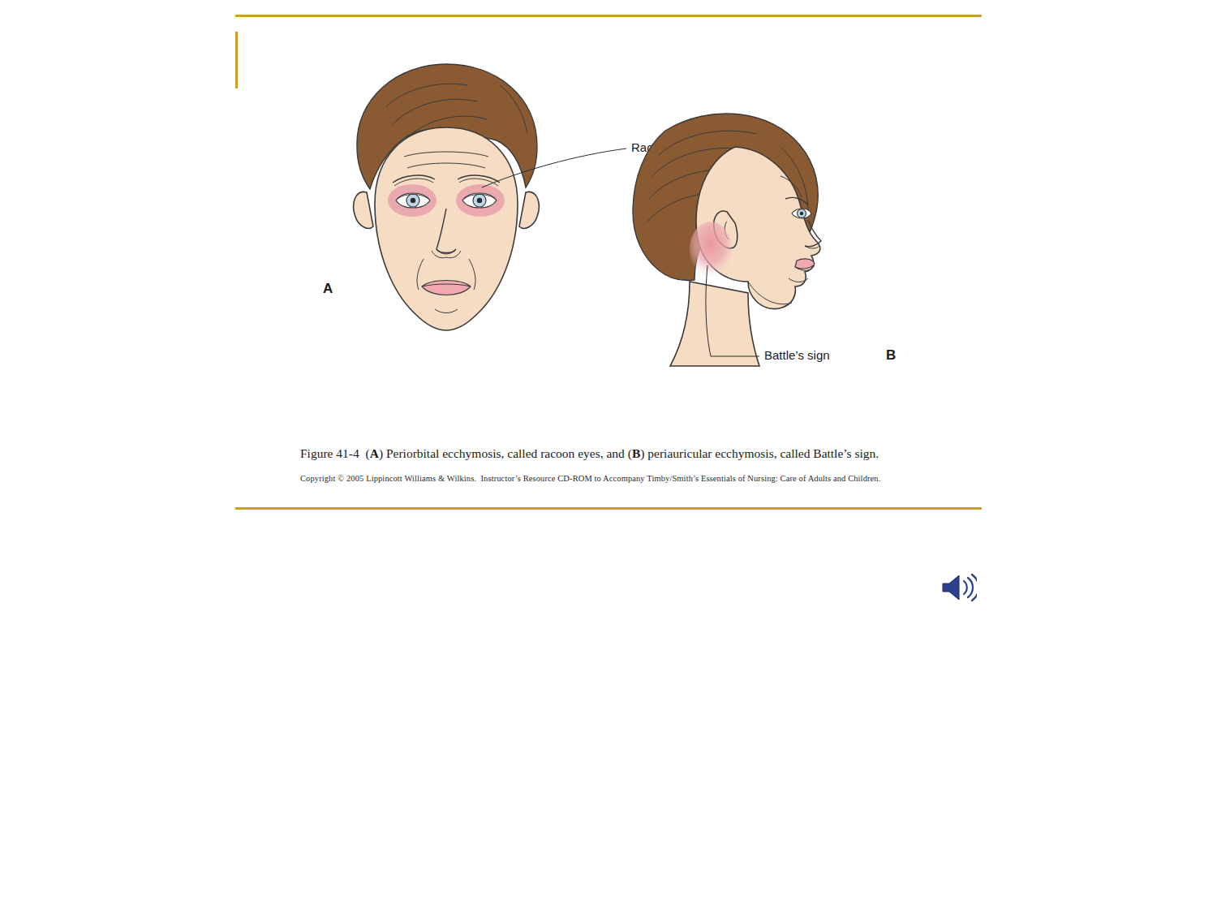Racoon eyes A Battle’s sign B
Figure 41-4 (A) Periorbital ecchymosis, called racoon eyes, and (B) periauricular ecchymosis, called Battle’s sign.
Copyright © 2005 Lippincott Williams & Wilkins. Instructor’s Resource CD-ROM to Accompany Timby/Smith’s Essentials of Nursing: Care of Adults and Children.